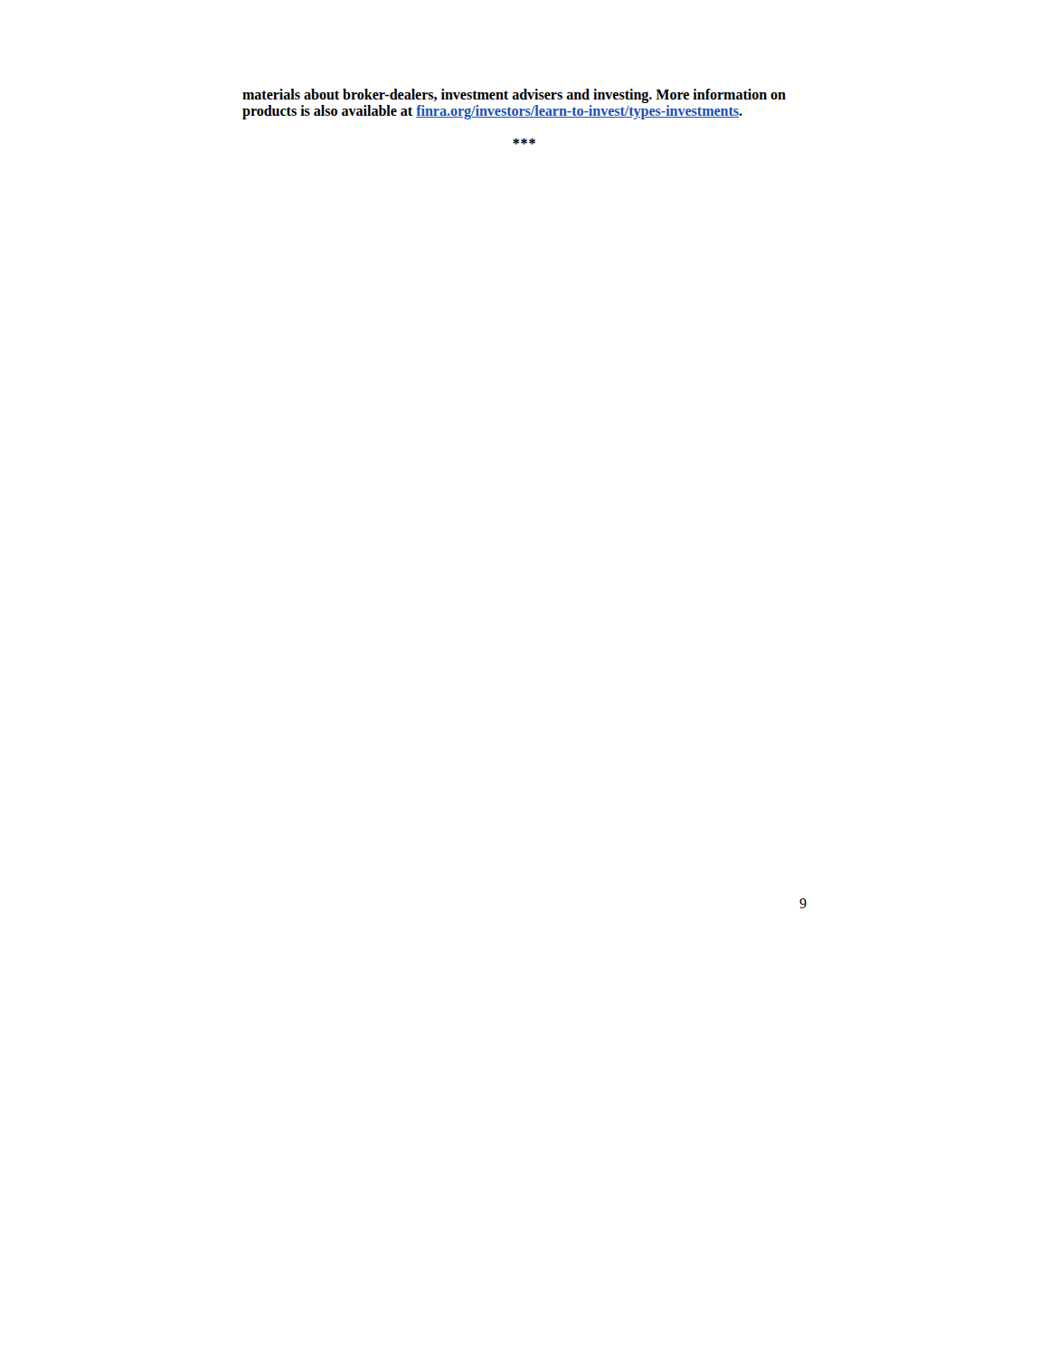materials about broker-dealers, investment advisers and investing. More information on products is also available at finra.org/investors/learn-to-invest/types-investments.
***
9